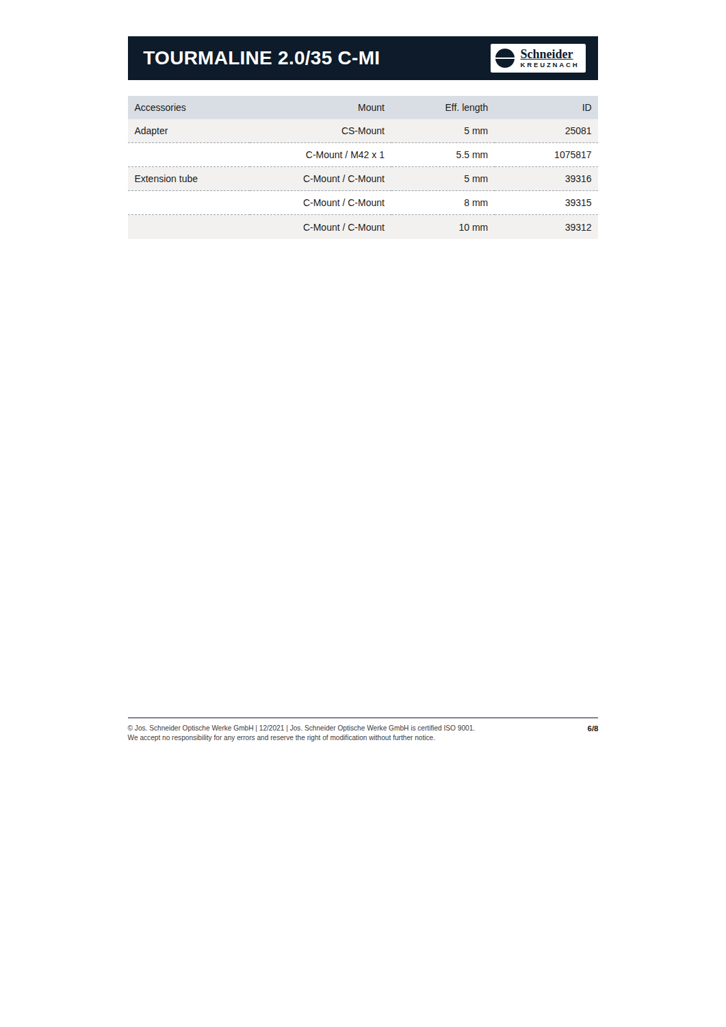TOURMALINE 2.0/35 C-MI
Schneider
KREUZNACH
| Accessories | Mount | Eff. length | ID |
| --- | --- | --- | --- |
| Adapter | CS-Mount | 5 mm | 25081 |
| | C-Mount / M42 x 1 | 5.5 mm | 1075817 |
| Extension tube | C-Mount / C-Mount | 5 mm | 39316 |
| | C-Mount / C-Mount | 8 mm | 39315 |
| | C-Mount / C-Mount | 10 mm | 39312 |
© Jos. Schneider Optische Werke GmbH | 12/2021 | Jos. Schneider Optische Werke GmbH is certified ISO 9001.
We accept no responsibility for any errors and reserve the right of modification without further notice.
6/8